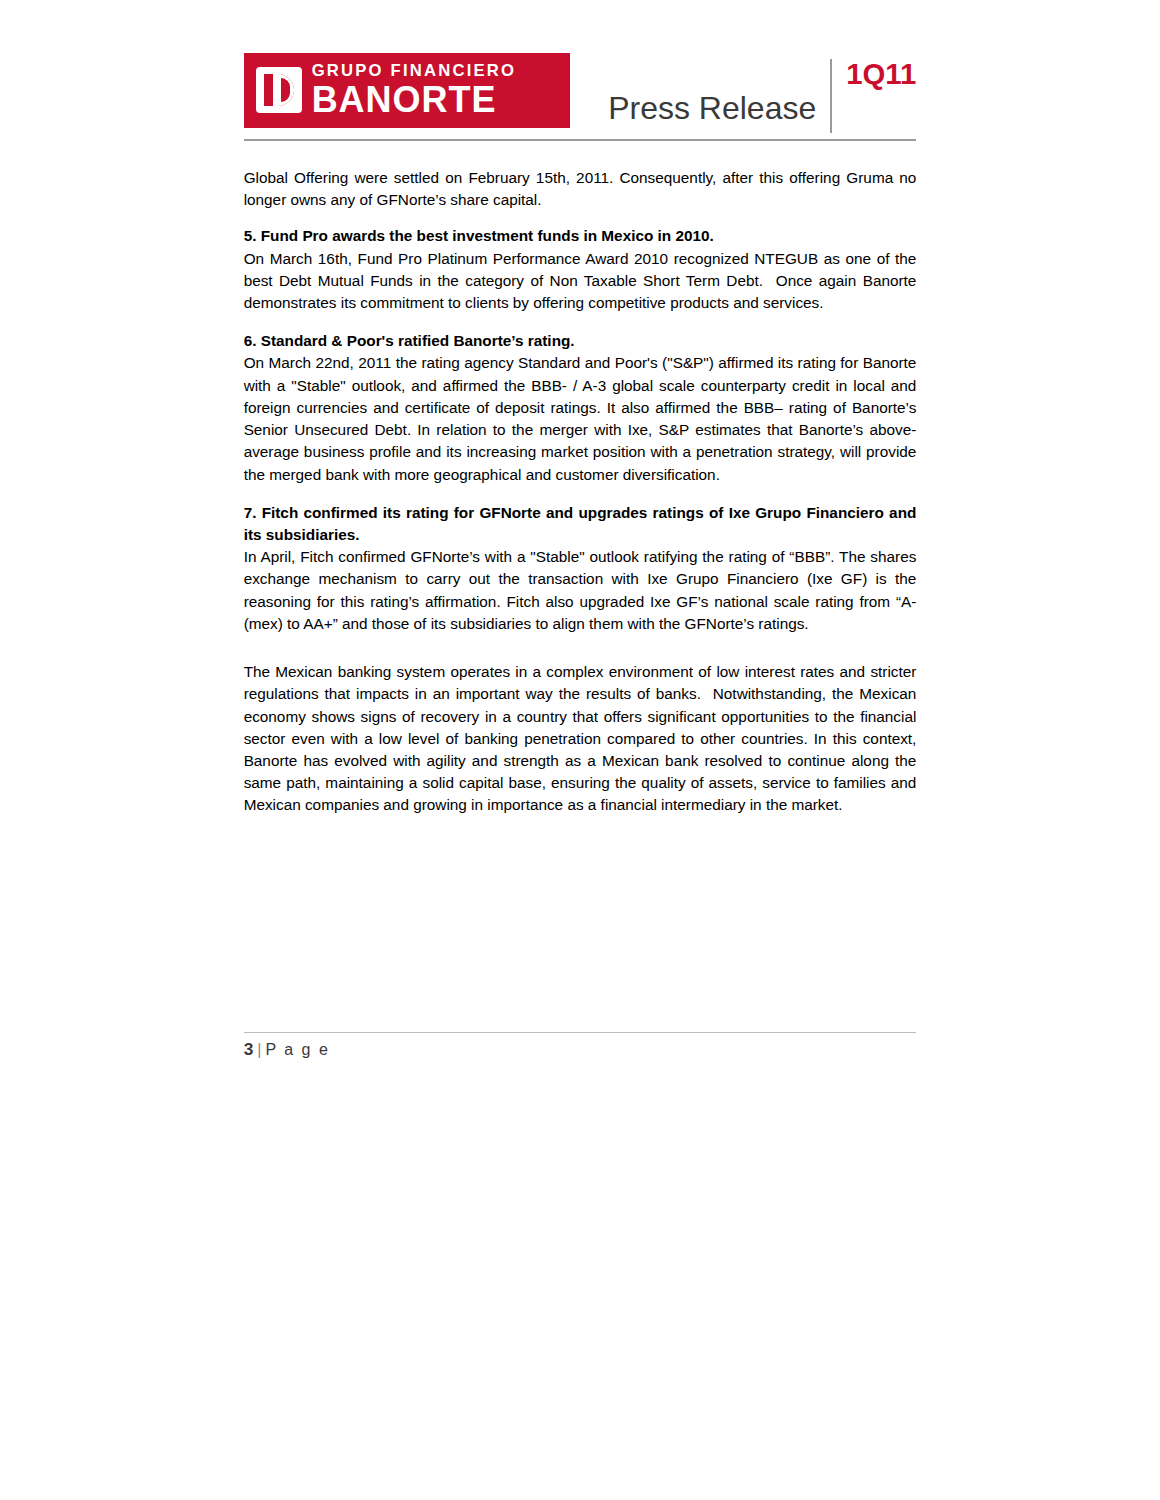GRUPO FINANCIERO BANORTE
Press Release
1Q11
Global Offering were settled on February 15th, 2011. Consequently, after this offering Gruma no longer owns any of GFNorte’s share capital.
5. Fund Pro awards the best investment funds in Mexico in 2010.
On March 16th, Fund Pro Platinum Performance Award 2010 recognized NTEGUB as one of the best Debt Mutual Funds in the category of Non Taxable Short Term Debt. Once again Banorte demonstrates its commitment to clients by offering competitive products and services.
6. Standard & Poor's ratified Banorte’s rating.
On March 22nd, 2011 the rating agency Standard and Poor's ("S&P") affirmed its rating for Banorte with a "Stable" outlook, and affirmed the BBB- / A-3 global scale counterparty credit in local and foreign currencies and certificate of deposit ratings. It also affirmed the BBB– rating of Banorte’s Senior Unsecured Debt. In relation to the merger with Ixe, S&P estimates that Banorte’s above-average business profile and its increasing market position with a penetration strategy, will provide the merged bank with more geographical and customer diversification.
7. Fitch confirmed its rating for GFNorte and upgrades ratings of Ixe Grupo Financiero and its subsidiaries.
In April, Fitch confirmed GFNorte’s with a "Stable" outlook ratifying the rating of “BBB”. The shares exchange mechanism to carry out the transaction with Ixe Grupo Financiero (Ixe GF) is the reasoning for this rating’s affirmation. Fitch also upgraded Ixe GF’s national scale rating from “A-(mex) to AA+” and those of its subsidiaries to align them with the GFNorte’s ratings.
The Mexican banking system operates in a complex environment of low interest rates and stricter regulations that impacts in an important way the results of banks. Notwithstanding, the Mexican economy shows signs of recovery in a country that offers significant opportunities to the financial sector even with a low level of banking penetration compared to other countries. In this context, Banorte has evolved with agility and strength as a Mexican bank resolved to continue along the same path, maintaining a solid capital base, ensuring the quality of assets, service to families and Mexican companies and growing in importance as a financial intermediary in the market.
3|P a g e